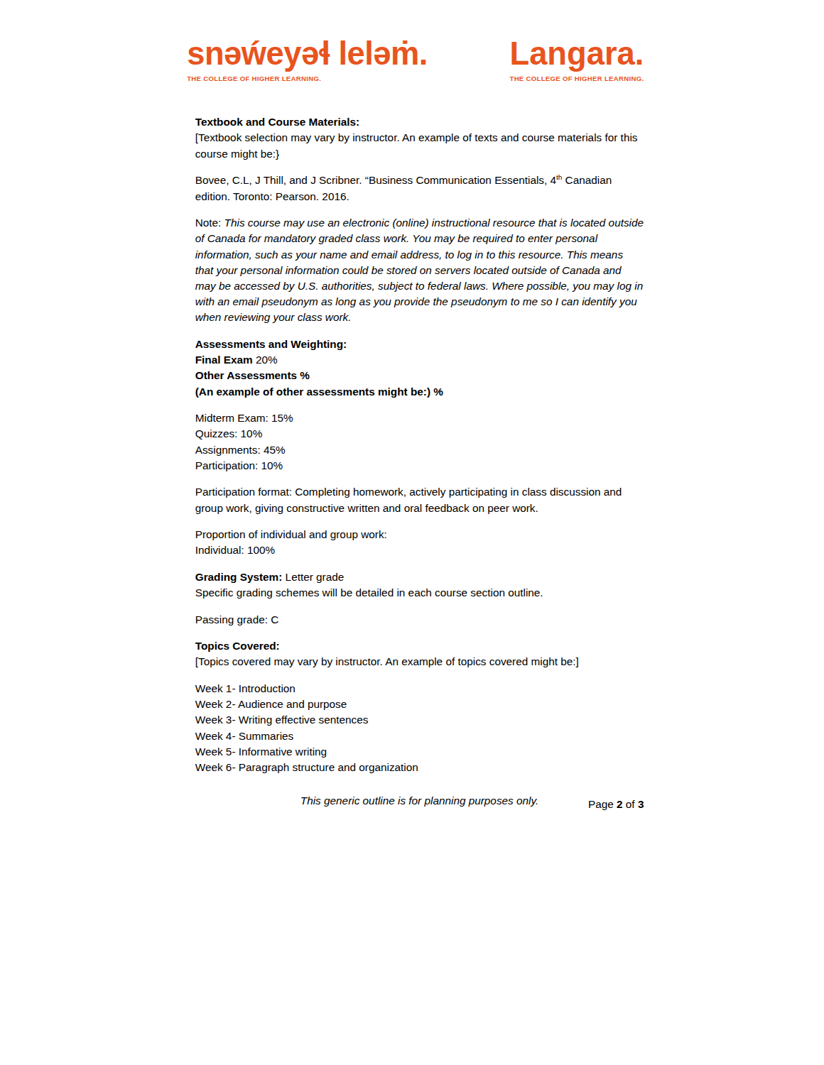snəẃeyəɬ leləṁ.
The College of Higher Learning.
Langara.
The College of Higher Learning.
Textbook and Course Materials:
[Textbook selection may vary by instructor. An example of texts and course materials for this course might be:}
Bovee, C.L, J Thill, and J Scribner. “Business Communication Essentials, 4th Canadian edition. Toronto: Pearson. 2016.
Note: This course may use an electronic (online) instructional resource that is located outside of Canada for mandatory graded class work. You may be required to enter personal information, such as your name and email address, to log in to this resource. This means that your personal information could be stored on servers located outside of Canada and may be accessed by U.S. authorities, subject to federal laws. Where possible, you may log in with an email pseudonym as long as you provide the pseudonym to me so I can identify you when reviewing your class work.
Assessments and Weighting:
Final Exam 20%
Other Assessments %
(An example of other assessments might be:) %
Midterm Exam: 15%
Quizzes: 10%
Assignments: 45%
Participation: 10%
Participation format: Completing homework, actively participating in class discussion and group work, giving constructive written and oral feedback on peer work.
Proportion of individual and group work:
Individual: 100%
Grading System: Letter grade
Specific grading schemes will be detailed in each course section outline.
Passing grade: C
Topics Covered:
[Topics covered may vary by instructor. An example of topics covered might be:]
Week 1- Introduction
Week 2- Audience and purpose
Week 3- Writing effective sentences
Week 4- Summaries
Week 5- Informative writing
Week 6- Paragraph structure and organization
This generic outline is for planning purposes only.
Page 2 of 3